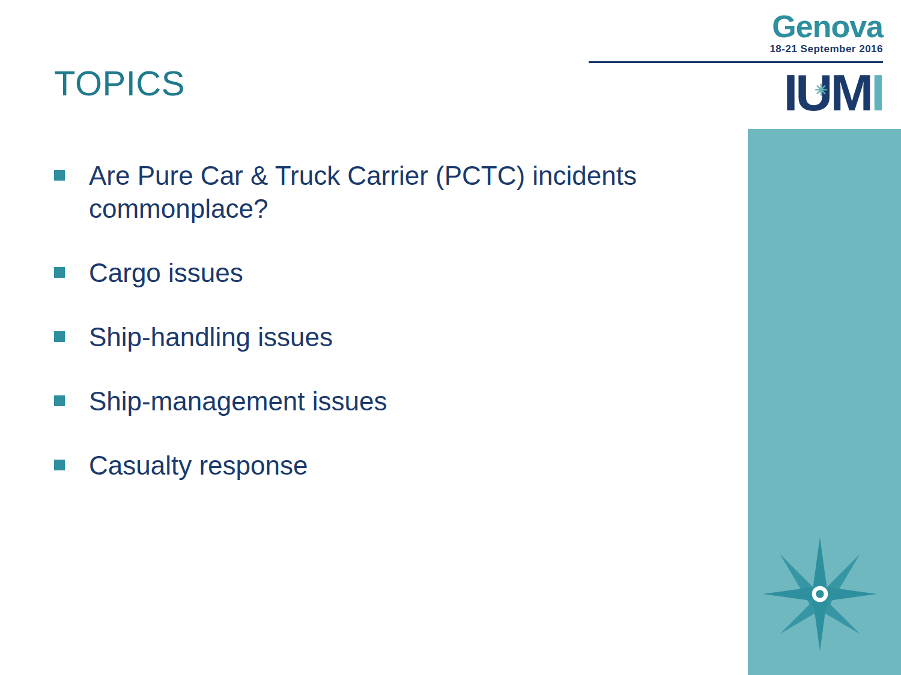Genova
18-21 September 2016
IUMI✳
TOPICS
Are Pure Car & Truck Carrier (PCTC) incidents commonplace?
Cargo issues
Ship-handling issues
Ship-management issues
Casualty response
19.09.20162